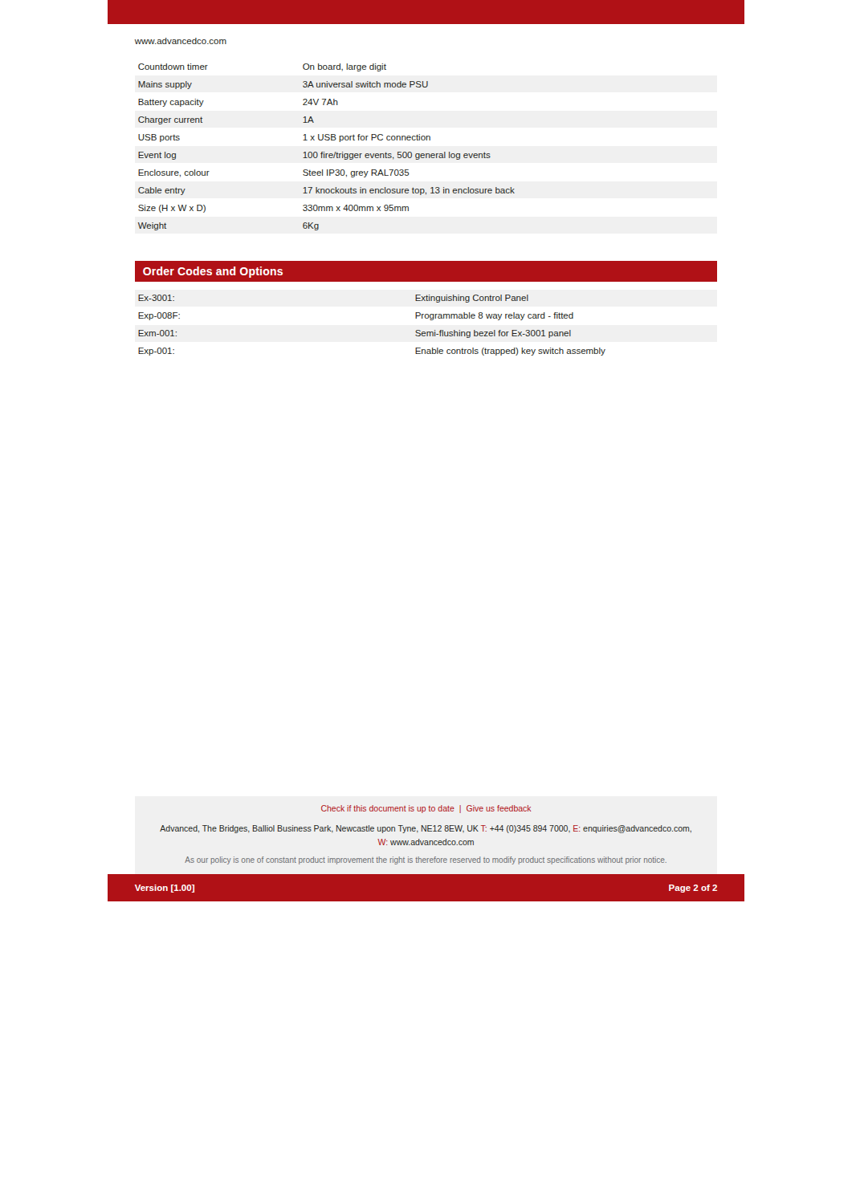www.advancedco.com
| Countdown timer | On board, large digit |
| Mains supply | 3A universal switch mode PSU |
| Battery capacity | 24V 7Ah |
| Charger current | 1A |
| USB ports | 1 x USB port for PC connection |
| Event log | 100 fire/trigger events, 500 general log events |
| Enclosure, colour | Steel IP30, grey RAL7035 |
| Cable entry | 17 knockouts in enclosure top, 13 in enclosure back |
| Size (H x W x D) | 330mm x 400mm x 95mm |
| Weight | 6Kg |
Order Codes and Options
| Ex-3001: | Extinguishing Control Panel |
| Exp-008F: | Programmable 8 way relay card - fitted |
| Exm-001: | Semi-flushing bezel for Ex-3001 panel |
| Exp-001: | Enable controls (trapped) key switch assembly |
Check if this document is up to date|Give us feedback
Advanced, The Bridges, Balliol Business Park, Newcastle upon Tyne, NE12 8EW, UK T: +44 (0)345 894 7000, E: enquiries@advancedco.com,
W: www.advancedco.com
As our policy is one of constant product improvement the right is therefore reserved to modify product specifications without prior notice.
Version [1.00] Page 2 of 2